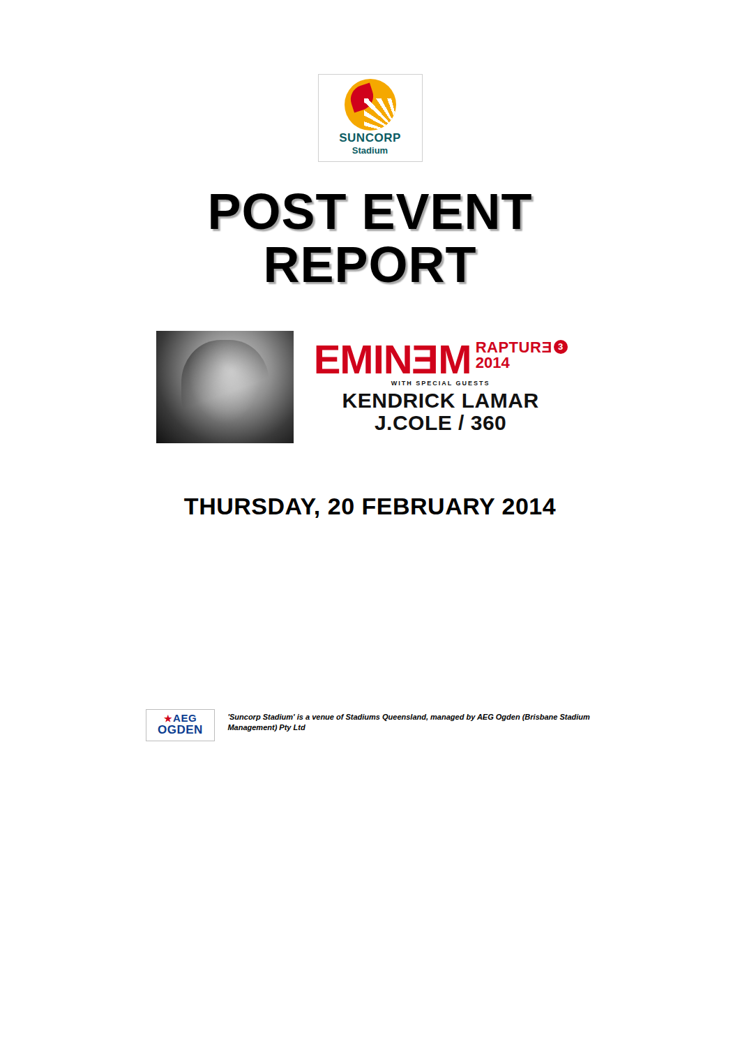SUNCORP
Stadium
POST EVENT REPORT
EMINEM RAPTURE 3
2014
WITH SPECIAL GUESTS
KENDRICK LAMAR J.COLE / 360
THURSDAY, 20 FEBRUARY 2014
★AEG
OGDEN
'Suncorp Stadium' is a venue of Stadiums Queensland, managed by AEG Ogden (Brisbane Stadium Management) Pty Ltd